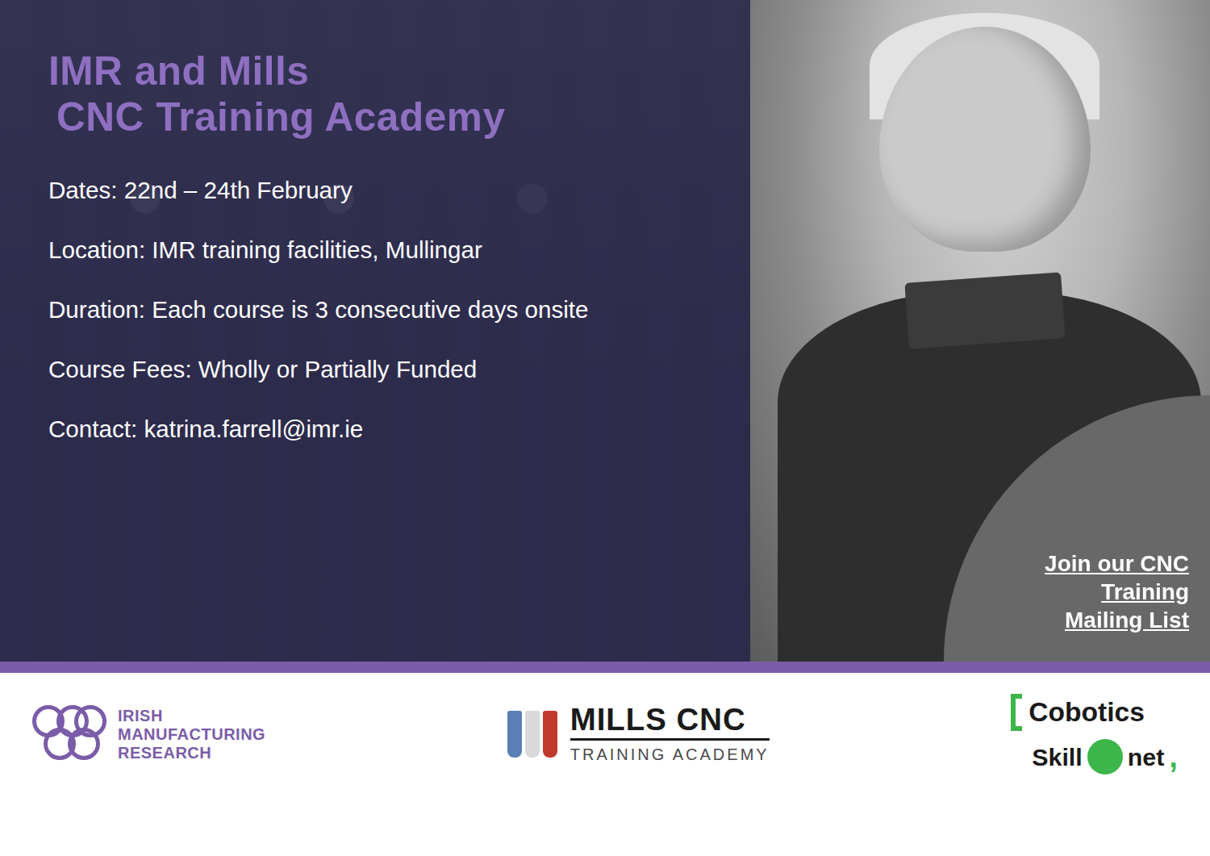IMR and Mills CNC Training Academy
Dates: 22nd – 24th February
Location: IMR training facilities, Mullingar
Duration: Each course is 3 consecutive days onsite
Course Fees: Wholly or Partially Funded
Contact: katrina.farrell@imr.ie
Join our CNC Training Mailing List
IRISH
MANUFACTURING
RESEARCH
MILLS CNC
TRAINING ACADEMY
Cobotics
Skill net,